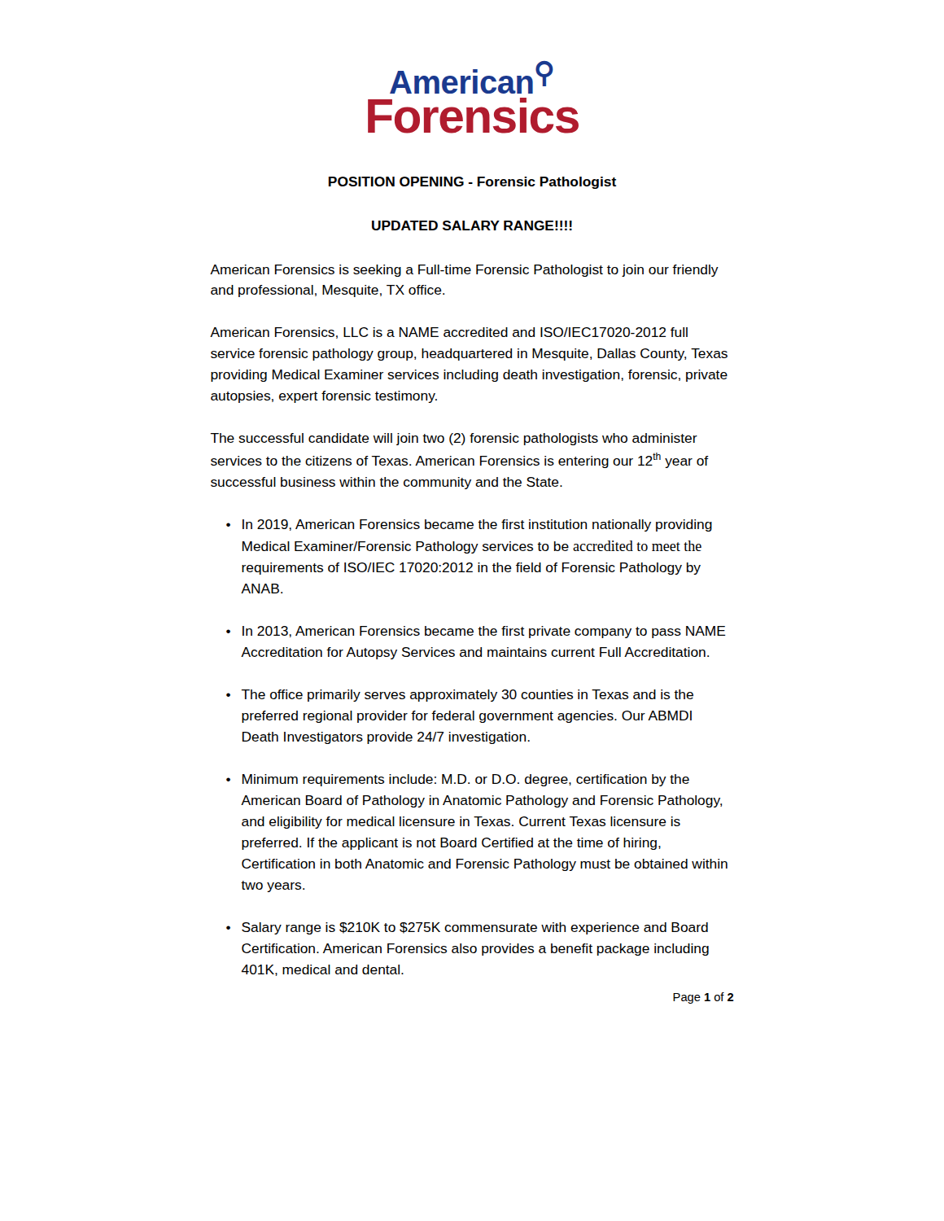American⚲ Forensics
POSITION OPENING - Forensic Pathologist
UPDATED SALARY RANGE!!!!
American Forensics is seeking a Full-time Forensic Pathologist to join our friendly and professional, Mesquite, TX office.
American Forensics, LLC is a NAME accredited and ISO/IEC17020-2012 full service forensic pathology group, headquartered in Mesquite, Dallas County, Texas providing Medical Examiner services including death investigation, forensic, private autopsies, expert forensic testimony.
The successful candidate will join two (2) forensic pathologists who administer services to the citizens of Texas. American Forensics is entering our 12th year of successful business within the community and the State.
In 2019, American Forensics became the first institution nationally providing Medical Examiner/Forensic Pathology services to be accredited to meet the requirements of ISO/IEC 17020:2012 in the field of Forensic Pathology by ANAB.
In 2013, American Forensics became the first private company to pass NAME Accreditation for Autopsy Services and maintains current Full Accreditation.
The office primarily serves approximately 30 counties in Texas and is the preferred regional provider for federal government agencies. Our ABMDI Death Investigators provide 24/7 investigation.
Minimum requirements include: M.D. or D.O. degree, certification by the American Board of Pathology in Anatomic Pathology and Forensic Pathology, and eligibility for medical licensure in Texas. Current Texas licensure is preferred. If the applicant is not Board Certified at the time of hiring, Certification in both Anatomic and Forensic Pathology must be obtained within two years.
Salary range is $210K to $275K commensurate with experience and Board Certification. American Forensics also provides a benefit package including 401K, medical and dental.
Page 1 of 2